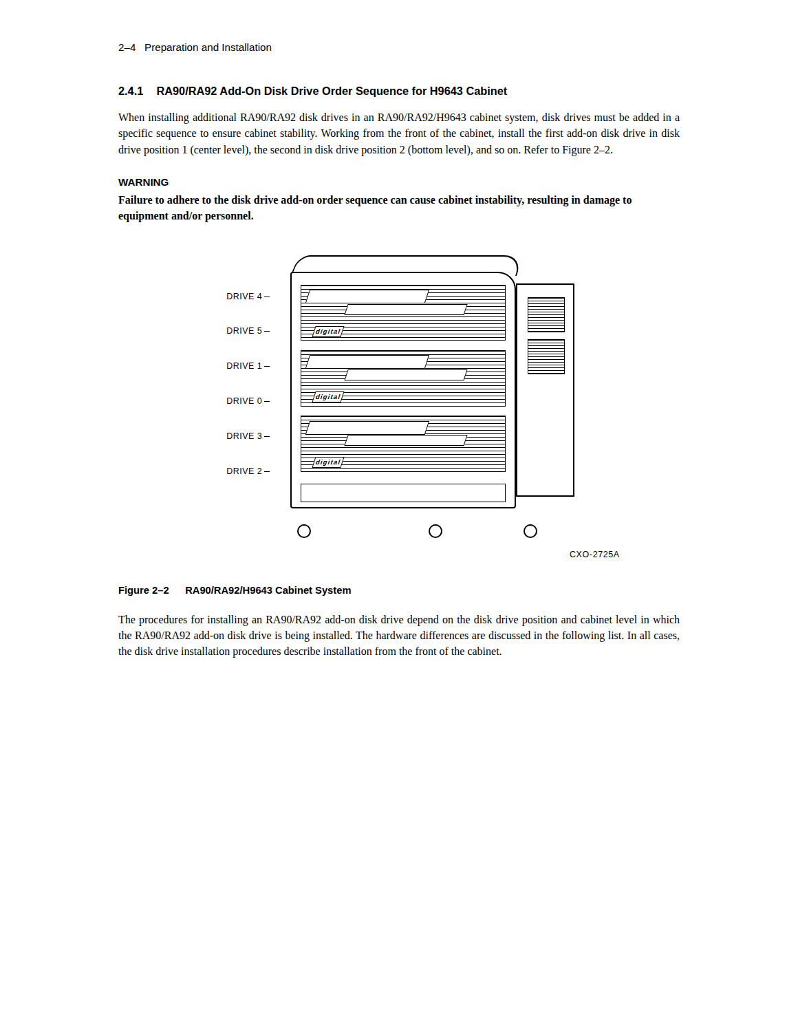2–4 Preparation and Installation
2.4.1 RA90/RA92 Add-On Disk Drive Order Sequence for H9643 Cabinet
When installing additional RA90/RA92 disk drives in an RA90/RA92/H9643 cabinet system, disk drives must be added in a specific sequence to ensure cabinet stability. Working from the front of the cabinet, install the first add-on disk drive in disk drive position 1 (center level), the second in disk drive position 2 (bottom level), and so on. Refer to Figure 2–2.
WARNING
Failure to adhere to the disk drive add-on order sequence can cause cabinet instability, resulting in damage to equipment and/or personnel.
DRIVE 4
DRIVE 5
DRIVE 1
DRIVE 0
DRIVE 3
DRIVE 2
digital
digital
digital
CXO-2725A
Figure 2–2 RA90/RA92/H9643 Cabinet System
The procedures for installing an RA90/RA92 add-on disk drive depend on the disk drive position and cabinet level in which the RA90/RA92 add-on disk drive is being installed. The hardware differences are discussed in the following list. In all cases, the disk drive installation procedures describe installation from the front of the cabinet.